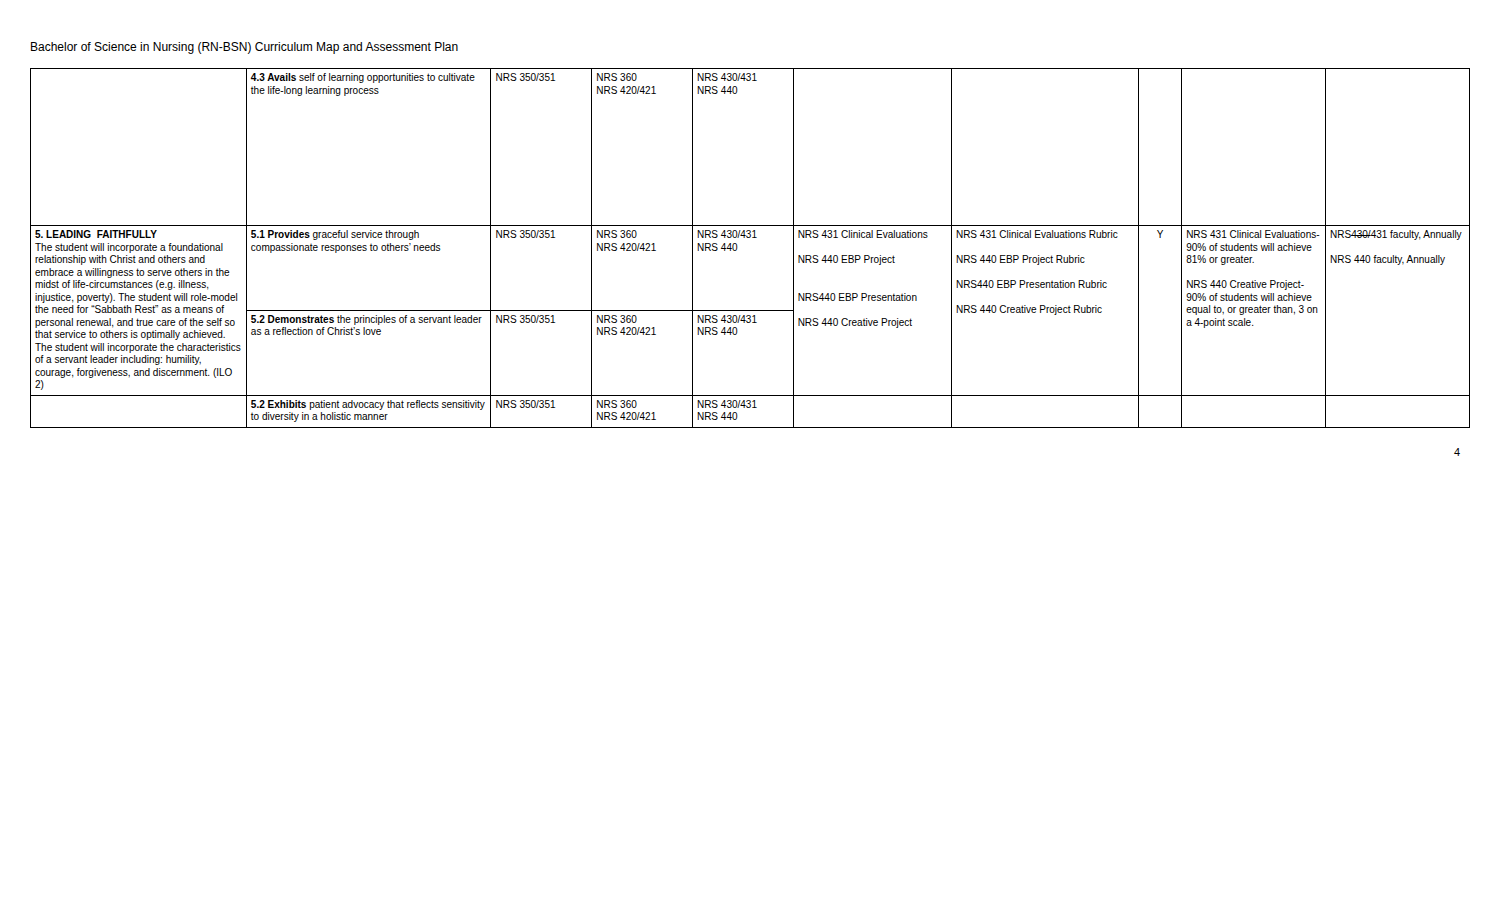Bachelor of Science in Nursing (RN-BSN) Curriculum Map and Assessment Plan
| | 4.3 Avails self of learning opportunities to cultivate the life-long learning process | NRS 350/351 | NRS 360 NRS 420/421 | NRS 430/431 NRS 440 | | | | | |
| 5. LEADING FAITHFULLY The student will incorporate a foundational relationship with Christ and others and embrace a willingness to serve others in the midst of life-circumstances (e.g. illness, injustice, poverty). The student will role-model the need for “Sabbath Rest” as a means of personal renewal, and true care of the self so that service to others is optimally achieved. The student will incorporate the characteristics of a servant leader including: humility, courage, forgiveness, and discernment. (ILO 2) | 5.1 Provides graceful service through compassionate responses to others’ needs | NRS 350/351 | NRS 360 NRS 420/421 | NRS 430/431 NRS 440 | NRS 431 Clinical Evaluations NRS 440 EBP Project NRS440 EBP Presentation NRS 440 Creative Project | NRS 431 Clinical Evaluations Rubric NRS 440 EBP Project Rubric NRS440 EBP Presentation Rubric NRS 440 Creative Project Rubric | Y | NRS 431 Clinical Evaluations- 90% of students will achieve 81% or greater. NRS 440 Creative Project- 90% of students will achieve equal to, or greater than, 3 on a 4-point scale. | NRS 430/ 431 faculty, Annually NRS 440 faculty, Annually |
| 5.2 Demonstrates the principles of a servant leader as a reflection of Christ’s love | NRS 350/351 | NRS 360 NRS 420/421 | NRS 430/431 NRS 440 |
| | 5.2 Exhibits patient advocacy that reflects sensitivity to diversity in a holistic manner | NRS 350/351 | NRS 360 NRS 420/421 | NRS 430/431 NRS 440 | | | | | |
4